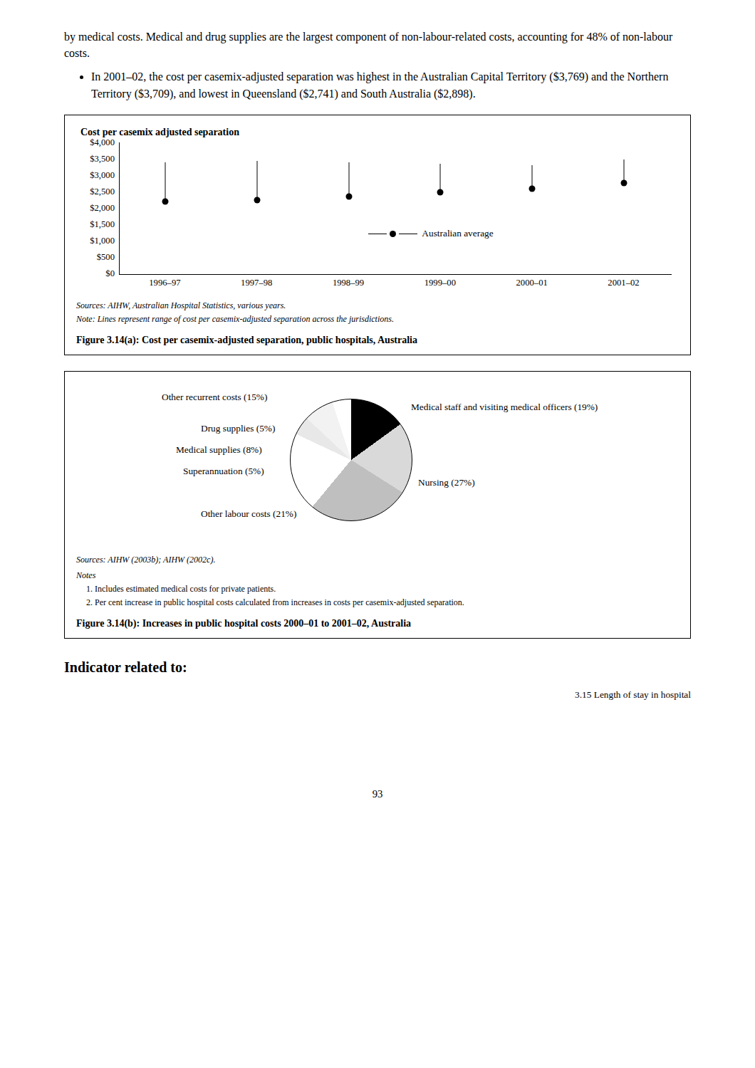by medical costs. Medical and drug supplies are the largest component of non-labour-related costs, accounting for 48% of non-labour costs.
In 2001–02, the cost per casemix-adjusted separation was highest in the Australian Capital Territory ($3,769) and the Northern Territory ($3,709), and lowest in Queensland ($2,741) and South Australia ($2,898).
Cost per casemix adjusted separation
$4,000 $3,500 $3,000 $2,500 $2,000 $1,500 $1,000 $500 $0
Australian average
1996–971997–981998–991999–002000–012001–02
Sources: AIHW, Australian Hospital Statistics, various years.
Note: Lines represent range of cost per casemix-adjusted separation across the jurisdictions.
Figure 3.14(a): Cost per casemix-adjusted separation, public hospitals, Australia
Other recurrent costs (15%)
Medical staff and visiting medical officers (19%)
Drug supplies (5%)
Medical supplies (8%)
Superannuation (5%)
Nursing (27%)
Other labour costs (21%)
Sources: AIHW (2003b); AIHW (2002c).
Notes
Includes estimated medical costs for private patients.
Per cent increase in public hospital costs calculated from increases in costs per casemix-adjusted separation.
Figure 3.14(b): Increases in public hospital costs 2000–01 to 2001–02, Australia
Indicator related to:
3.15 Length of stay in hospital
93